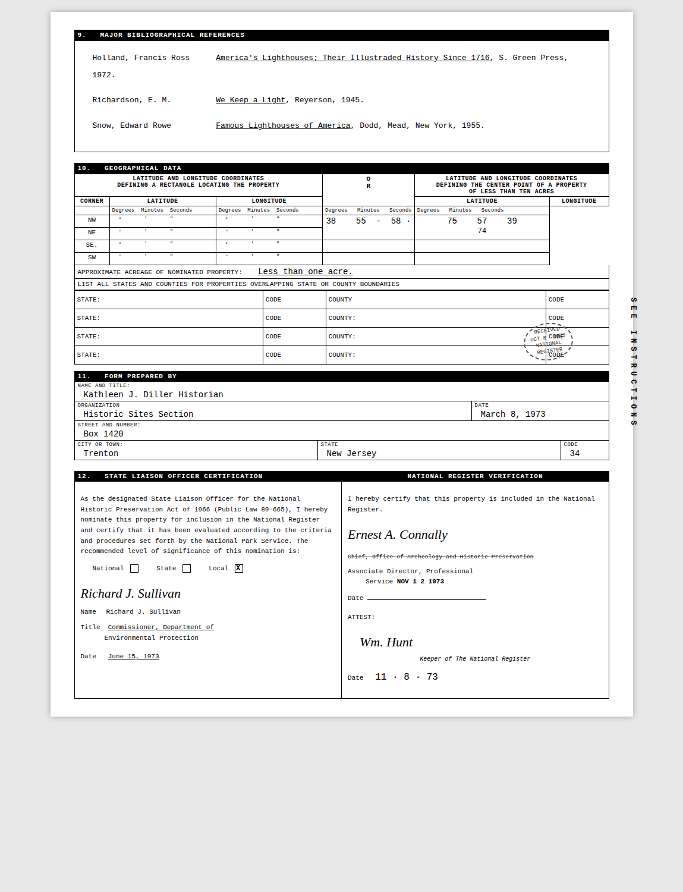9. Major Bibliographical References
Holland, Francis Ross America's Lighthouses; Their Illustraded History Since 1716, S. Green Press, 1972.
Richardson, E. M. We Keep a Light, Reyerson, 1945.
Snow, Edward Rowe Famous Lighthouses of America, Dodd, Mead, New York, 1955.
10. Geographical Data
| LATITUDE AND LONGITUDE COORDINATES DEFINING A RECTANGLE LOCATING THE PROPERTY | O R | LATITUDE AND LONGITUDE COORDINATES DEFINING THE CENTER POINT OF A PROPERTY OF LESS THAN TEN ACRES |
| CORNER | LATITUDE | LONGITUDE | LATITUDE | LONGITUDE |
| | Degrees Minutes Seconds | Degrees Minutes Seconds | Degrees Minutes Seconds | Degrees Minutes Seconds |
| NW | ° ' " | ° ' " | 38 55 - 58 · | 7 5 57 39 74 |
| NE | ° ' " | ° ' " |
| SE. | ° ' " | ° ' " | | |
| SW | ° ' " | ° ' " | | |
APPROXIMATE ACREAGE OF NOMINATED PROPERTY: Less than one acre.
LIST ALL STATES AND COUNTIES FOR PROPERTIES OVERLAPPING STATE OR COUNTY BOUNDARIES
| STATE: | CODE | COUNTY | CODE |
| STATE: | CODE | COUNTY: | CODE |
| STATE: | CODE | COUNTY: | CODE |
| STATE: | CODE | COUNTY: | CODE |
RECEIVED
OCT 8 1973
NATIONAL
REGISTER
11. Form Prepared By
NAME AND TITLE:
Kathleen J. Diller Historian
ORGANIZATION
Historic Sites Section
DATE
March 8, 1973
STREET AND NUMBER:
Box 1420
CITY OR TOWN:
Trenton
STATE
New Jersey
CODE
34
12. State Liaison Officer Certification
National Register Verification
As the designated State Liaison Officer for the National Historic Preservation Act of 1966 (Public Law 89-665), I hereby nominate this property for inclusion in the National Register and certify that it has been evaluated according to the criteria and procedures set forth by the National Park Service. The recommended level of significance of this nomination is:
National State Local
Richard J. Sullivan
Name Richard J. Sullivan
Title Commissioner, Department of
Environmental Protection
Date June 15, 1973
I hereby certify that this property is included in the National Register.
Ernest A. Connally
Chief, Office of Archeology and Historic Preservation
Associate Director, Professional
Service NOV 1 2 1973
Date
ATTEST:
Wm. Hunt
Keeper of The National Register
Date 11 · 8 · 73
SEE INSTRUCTIONS